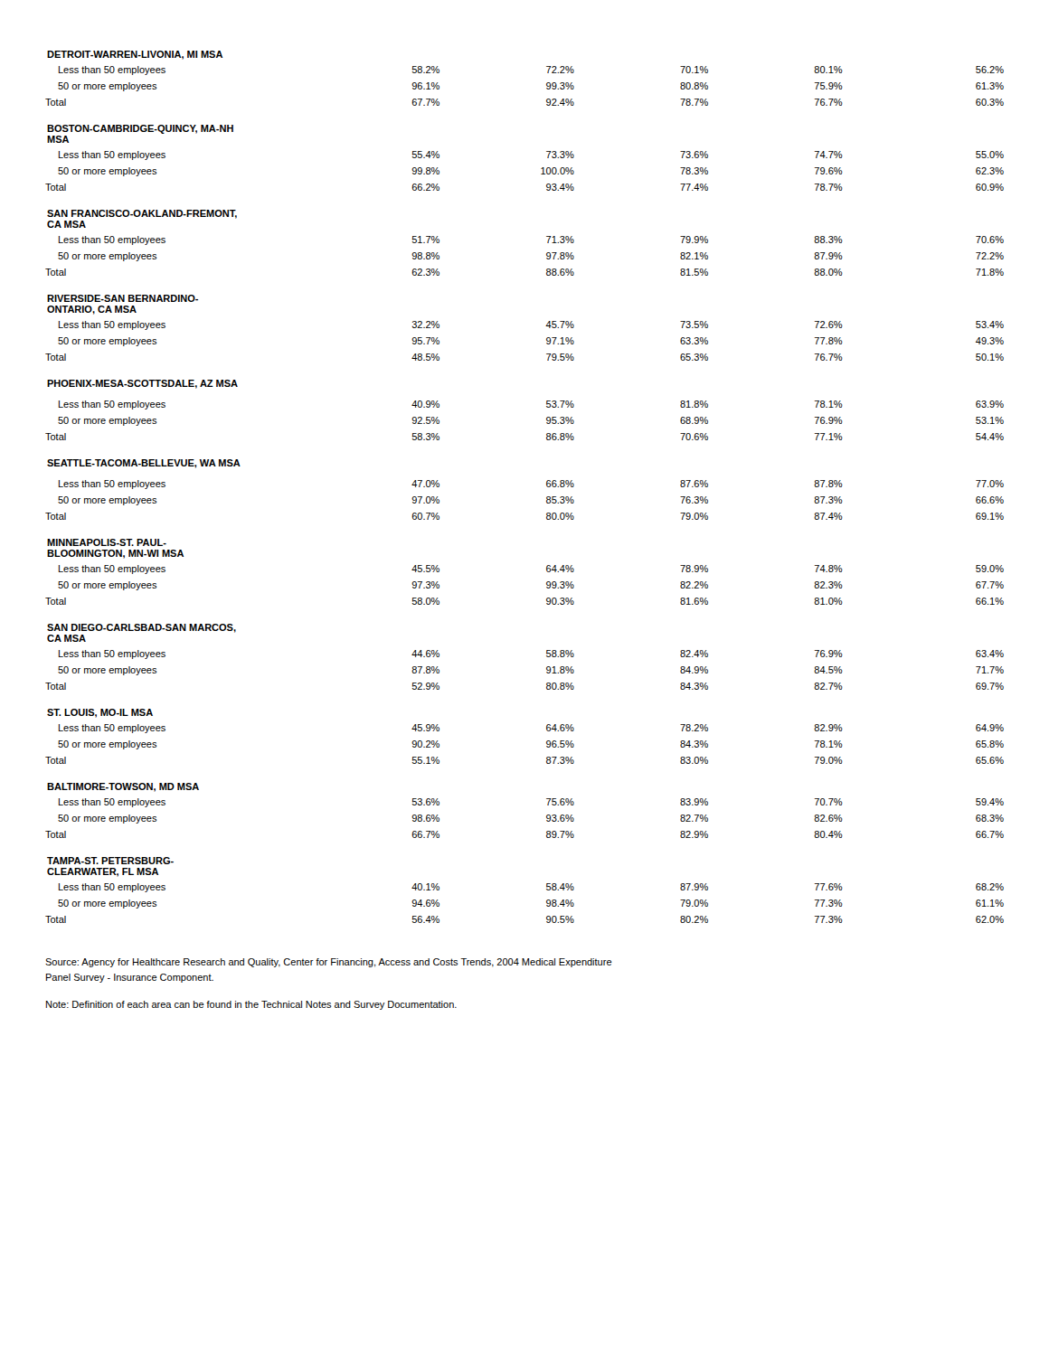| DETROIT-WARREN-LIVONIA, MI MSA |
| Less than 50 employees | 58.2% | 72.2% | 70.1% | 80.1% | 56.2% |
| 50 or more employees | 96.1% | 99.3% | 80.8% | 75.9% | 61.3% |
| Total | 67.7% | 92.4% | 78.7% | 76.7% | 60.3% |
| BOSTON-CAMBRIDGE-QUINCY, MA-NH MSA |
| Less than 50 employees | 55.4% | 73.3% | 73.6% | 74.7% | 55.0% |
| 50 or more employees | 99.8% | 100.0% | 78.3% | 79.6% | 62.3% |
| Total | 66.2% | 93.4% | 77.4% | 78.7% | 60.9% |
| SAN FRANCISCO-OAKLAND-FREMONT, CA MSA |
| Less than 50 employees | 51.7% | 71.3% | 79.9% | 88.3% | 70.6% |
| 50 or more employees | 98.8% | 97.8% | 82.1% | 87.9% | 72.2% |
| Total | 62.3% | 88.6% | 81.5% | 88.0% | 71.8% |
| RIVERSIDE-SAN BERNARDINO- ONTARIO, CA MSA |
| Less than 50 employees | 32.2% | 45.7% | 73.5% | 72.6% | 53.4% |
| 50 or more employees | 95.7% | 97.1% | 63.3% | 77.8% | 49.3% |
| Total | 48.5% | 79.5% | 65.3% | 76.7% | 50.1% |
| PHOENIX-MESA-SCOTTSDALE, AZ MSA |
| Less than 50 employees | 40.9% | 53.7% | 81.8% | 78.1% | 63.9% |
| 50 or more employees | 92.5% | 95.3% | 68.9% | 76.9% | 53.1% |
| Total | 58.3% | 86.8% | 70.6% | 77.1% | 54.4% |
| SEATTLE-TACOMA-BELLEVUE, WA MSA |
| Less than 50 employees | 47.0% | 66.8% | 87.6% | 87.8% | 77.0% |
| 50 or more employees | 97.0% | 85.3% | 76.3% | 87.3% | 66.6% |
| Total | 60.7% | 80.0% | 79.0% | 87.4% | 69.1% |
| MINNEAPOLIS-ST. PAUL- BLOOMINGTON, MN-WI MSA |
| Less than 50 employees | 45.5% | 64.4% | 78.9% | 74.8% | 59.0% |
| 50 or more employees | 97.3% | 99.3% | 82.2% | 82.3% | 67.7% |
| Total | 58.0% | 90.3% | 81.6% | 81.0% | 66.1% |
| SAN DIEGO-CARLSBAD-SAN MARCOS, CA MSA |
| Less than 50 employees | 44.6% | 58.8% | 82.4% | 76.9% | 63.4% |
| 50 or more employees | 87.8% | 91.8% | 84.9% | 84.5% | 71.7% |
| Total | 52.9% | 80.8% | 84.3% | 82.7% | 69.7% |
| ST. LOUIS, MO-IL MSA |
| Less than 50 employees | 45.9% | 64.6% | 78.2% | 82.9% | 64.9% |
| 50 or more employees | 90.2% | 96.5% | 84.3% | 78.1% | 65.8% |
| Total | 55.1% | 87.3% | 83.0% | 79.0% | 65.6% |
| BALTIMORE-TOWSON, MD MSA |
| Less than 50 employees | 53.6% | 75.6% | 83.9% | 70.7% | 59.4% |
| 50 or more employees | 98.6% | 93.6% | 82.7% | 82.6% | 68.3% |
| Total | 66.7% | 89.7% | 82.9% | 80.4% | 66.7% |
| TAMPA-ST. PETERSBURG- CLEARWATER, FL MSA |
| Less than 50 employees | 40.1% | 58.4% | 87.9% | 77.6% | 68.2% |
| 50 or more employees | 94.6% | 98.4% | 79.0% | 77.3% | 61.1% |
| Total | 56.4% | 90.5% | 80.2% | 77.3% | 62.0% |
Source: Agency for Healthcare Research and Quality, Center for Financing, Access and Costs Trends, 2004 Medical Expenditure
Panel Survey - Insurance Component.
Note: Definition of each area can be found in the Technical Notes and Survey Documentation.